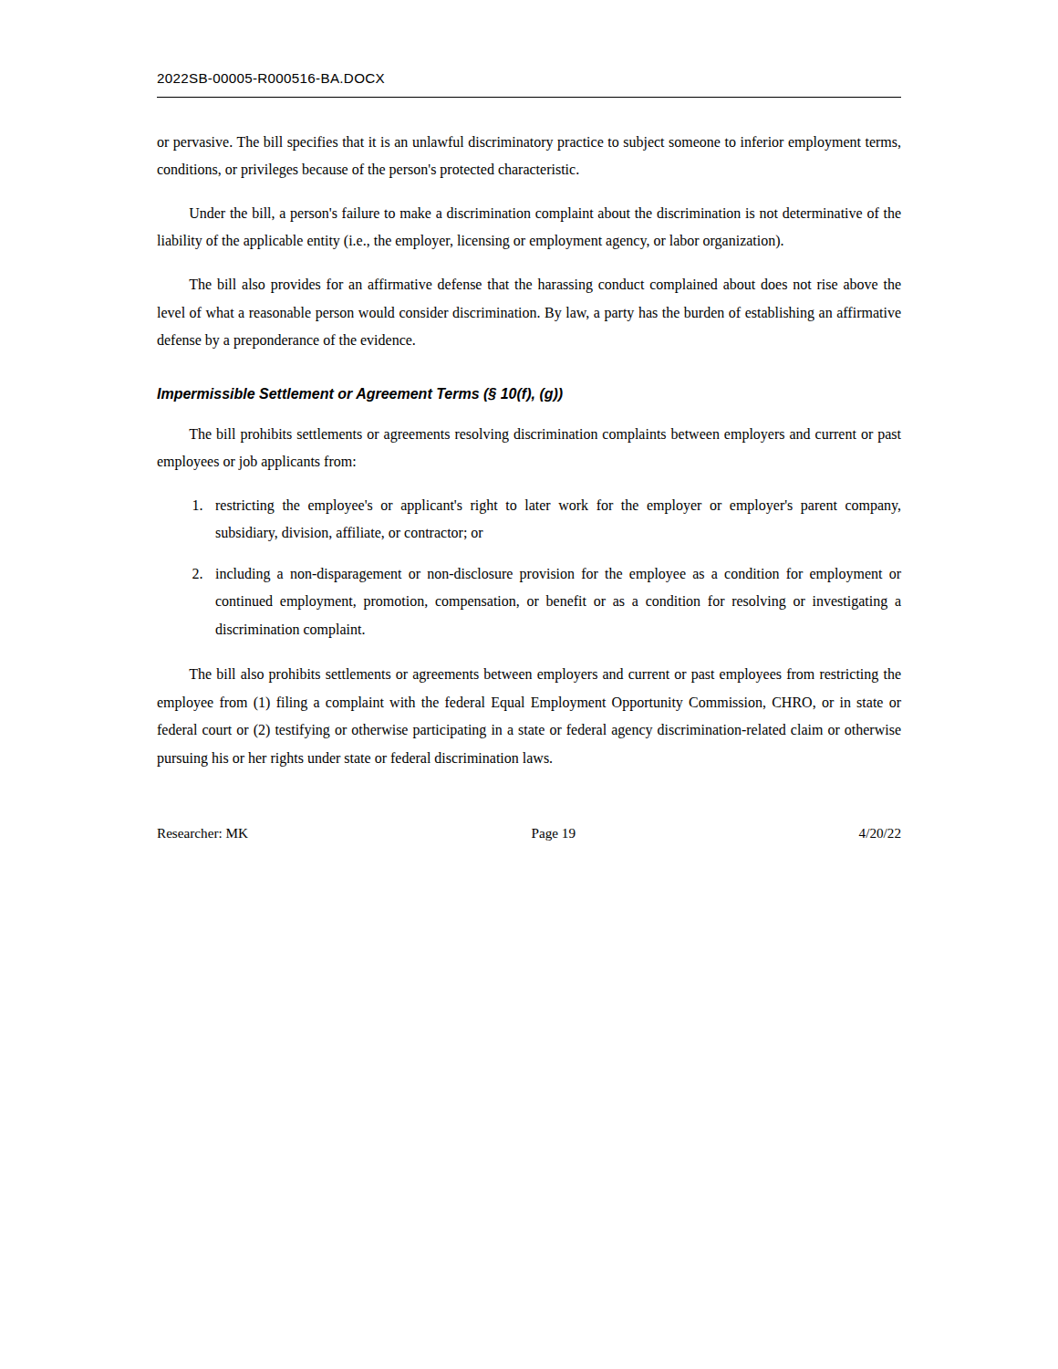2022SB-00005-R000516-BA.DOCX
or pervasive. The bill specifies that it is an unlawful discriminatory practice to subject someone to inferior employment terms, conditions, or privileges because of the person's protected characteristic.
Under the bill, a person's failure to make a discrimination complaint about the discrimination is not determinative of the liability of the applicable entity (i.e., the employer, licensing or employment agency, or labor organization).
The bill also provides for an affirmative defense that the harassing conduct complained about does not rise above the level of what a reasonable person would consider discrimination. By law, a party has the burden of establishing an affirmative defense by a preponderance of the evidence.
Impermissible Settlement or Agreement Terms (§ 10(f), (g))
The bill prohibits settlements or agreements resolving discrimination complaints between employers and current or past employees or job applicants from:
restricting the employee's or applicant's right to later work for the employer or employer's parent company, subsidiary, division, affiliate, or contractor; or
including a non-disparagement or non-disclosure provision for the employee as a condition for employment or continued employment, promotion, compensation, or benefit or as a condition for resolving or investigating a discrimination complaint.
The bill also prohibits settlements or agreements between employers and current or past employees from restricting the employee from (1) filing a complaint with the federal Equal Employment Opportunity Commission, CHRO, or in state or federal court or (2) testifying or otherwise participating in a state or federal agency discrimination-related claim or otherwise pursuing his or her rights under state or federal discrimination laws.
Researcher: MK Page 19 4/20/22